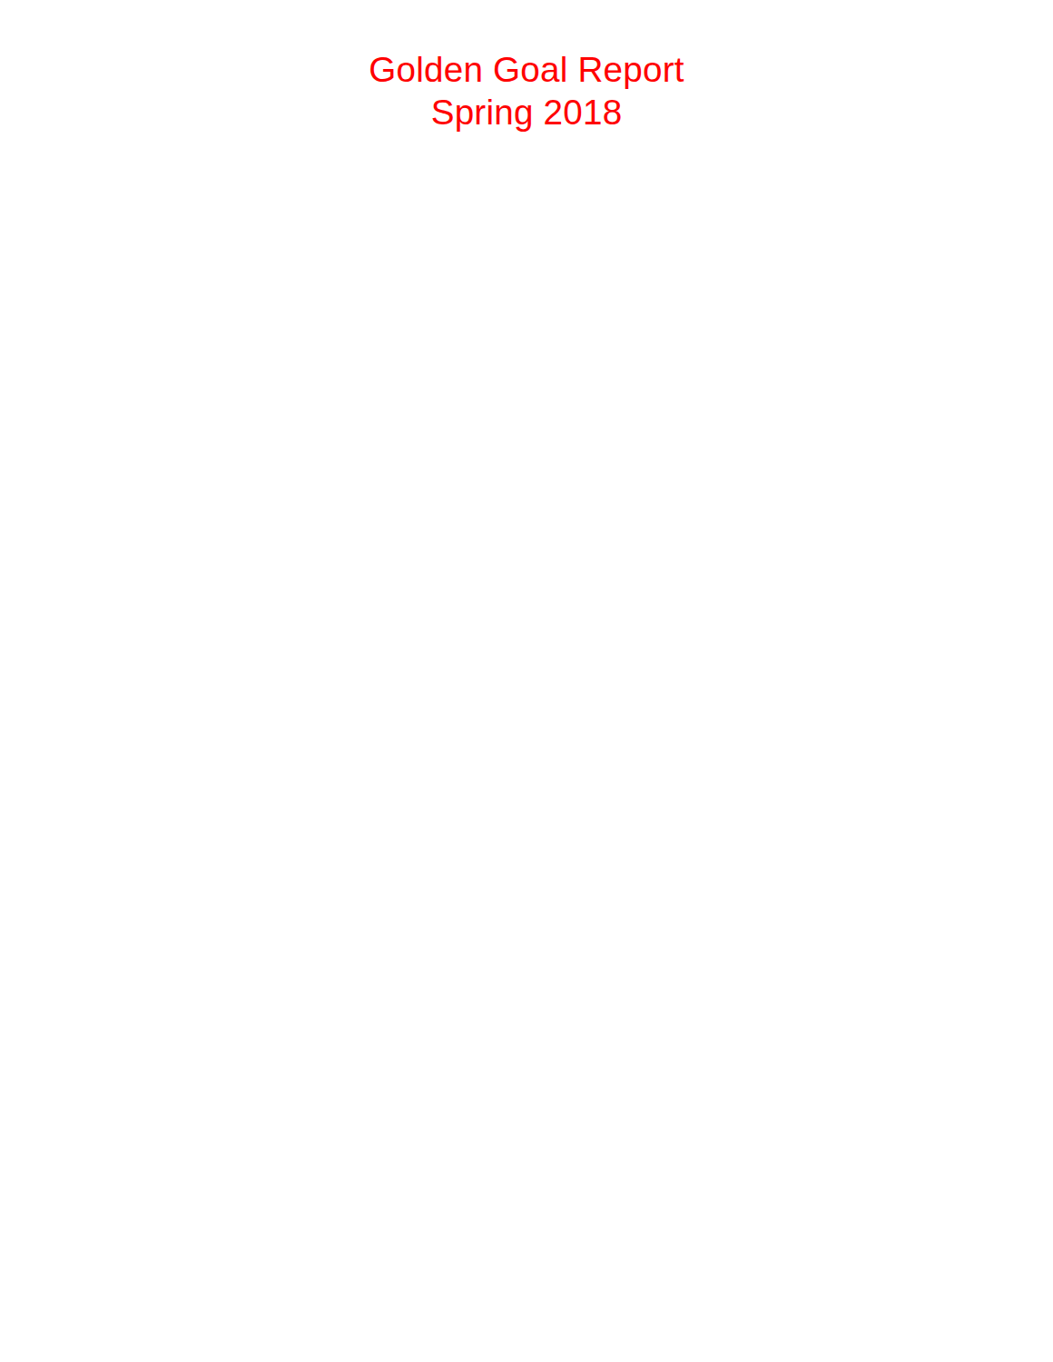Golden Goal Report Spring 2018